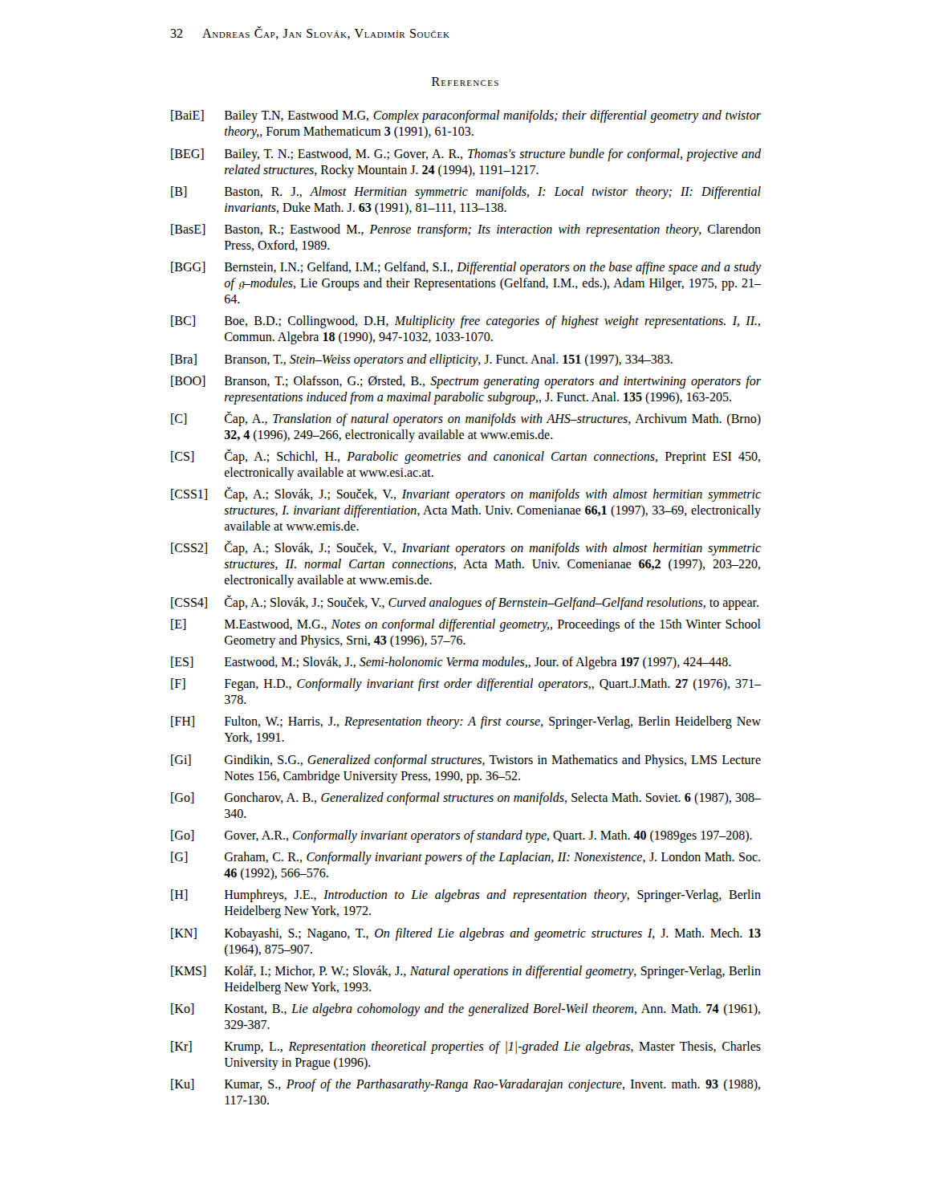32 Andreas Čap, Jan Slovák, Vladimír Souček
References
[BaiE]
Bailey T.N, Eastwood M.G, Complex paraconformal manifolds; their differential geometry and twistor theory,, Forum Mathematicum 3 (1991), 61-103.
[BEG]
Bailey, T. N.; Eastwood, M. G.; Gover, A. R., Thomas's structure bundle for conformal, projective and related structures, Rocky Mountain J. 24 (1994), 1191–1217.
[B]
Baston, R. J., Almost Hermitian symmetric manifolds, I: Local twistor theory; II: Differential invariants, Duke Math. J. 63 (1991), 81–111, 113–138.
[BasE]
Baston, R.; Eastwood M., Penrose transform; Its interaction with representation theory, Clarendon Press, Oxford, 1989.
[BGG]
Bernstein, I.N.; Gelfand, I.M.; Gelfand, S.I., Differential operators on the base affine space and a study of 𝔤–modules, Lie Groups and their Representations (Gelfand, I.M., eds.), Adam Hilger, 1975, pp. 21–64.
[BC]
Boe, B.D.; Collingwood, D.H, Multiplicity free categories of highest weight representations. I, II., Commun. Algebra 18 (1990), 947-1032, 1033-1070.
[Bra]
Branson, T., Stein–Weiss operators and ellipticity, J. Funct. Anal. 151 (1997), 334–383.
[BOO]
Branson, T.; Olafsson, G.; Ørsted, B., Spectrum generating operators and intertwining operators for representations induced from a maximal parabolic subgroup,, J. Funct. Anal. 135 (1996), 163-205.
[C]
Čap, A., Translation of natural operators on manifolds with AHS–structures, Archivum Math. (Brno) 32, 4 (1996), 249–266, electronically available at www.emis.de.
[CS]
Čap, A.; Schichl, H., Parabolic geometries and canonical Cartan connections, Preprint ESI 450, electronically available at www.esi.ac.at.
[CSS1]
Čap, A.; Slovák, J.; Souček, V., Invariant operators on manifolds with almost hermitian symmetric structures, I. invariant differentiation, Acta Math. Univ. Comenianae 66,1 (1997), 33–69, electronically available at www.emis.de.
[CSS2]
Čap, A.; Slovák, J.; Souček, V., Invariant operators on manifolds with almost hermitian symmetric structures, II. normal Cartan connections, Acta Math. Univ. Comenianae 66,2 (1997), 203–220, electronically available at www.emis.de.
[CSS4]
Čap, A.; Slovák, J.; Souček, V., Curved analogues of Bernstein–Gelfand–Gelfand resolutions, to appear.
[E]
M.Eastwood, M.G., Notes on conformal differential geometry,, Proceedings of the 15th Winter School Geometry and Physics, Srni, 43 (1996), 57–76.
[ES]
Eastwood, M.; Slovák, J., Semi-holonomic Verma modules,, Jour. of Algebra 197 (1997), 424–448.
[F]
Fegan, H.D., Conformally invariant first order differential operators,, Quart.J.Math. 27 (1976), 371–378.
[FH]
Fulton, W.; Harris, J., Representation theory: A first course, Springer-Verlag, Berlin Heidelberg New York, 1991.
[Gi]
Gindikin, S.G., Generalized conformal structures, Twistors in Mathematics and Physics, LMS Lecture Notes 156, Cambridge University Press, 1990, pp. 36–52.
[Go]
Goncharov, A. B., Generalized conformal structures on manifolds, Selecta Math. Soviet. 6 (1987), 308–340.
[Go]
Gover, A.R., Conformally invariant operators of standard type, Quart. J. Math. 40 (1989ges 197–208).
[G]
Graham, C. R., Conformally invariant powers of the Laplacian, II: Nonexistence, J. London Math. Soc. 46 (1992), 566–576.
[H]
Humphreys, J.E., Introduction to Lie algebras and representation theory, Springer-Verlag, Berlin Heidelberg New York, 1972.
[KN]
Kobayashi, S.; Nagano, T., On filtered Lie algebras and geometric structures I, J. Math. Mech. 13 (1964), 875–907.
[KMS]
Kolář, I.; Michor, P. W.; Slovák, J., Natural operations in differential geometry, Springer-Verlag, Berlin Heidelberg New York, 1993.
[Ko]
Kostant, B., Lie algebra cohomology and the generalized Borel-Weil theorem, Ann. Math. 74 (1961), 329-387.
[Kr]
Krump, L., Representation theoretical properties of |1|-graded Lie algebras, Master Thesis, Charles University in Prague (1996).
[Ku]
Kumar, S., Proof of the Parthasarathy-Ranga Rao-Varadarajan conjecture, Invent. math. 93 (1988), 117-130.